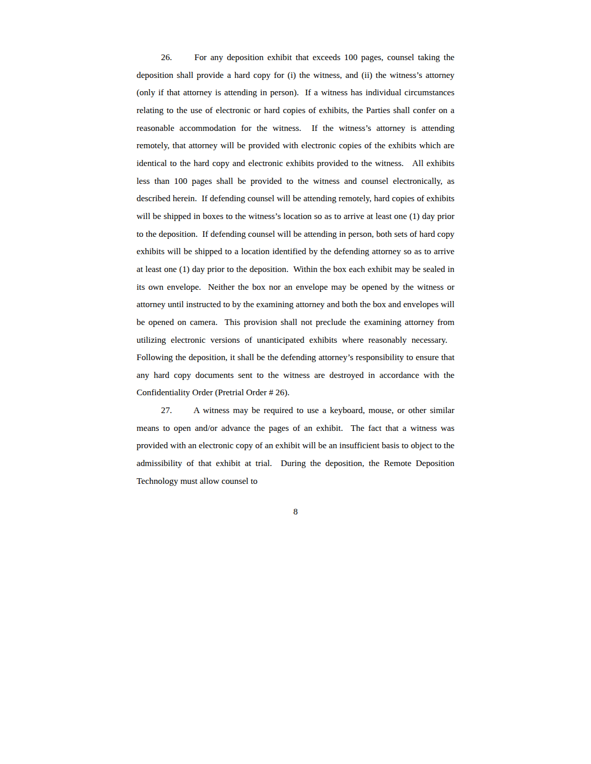26. For any deposition exhibit that exceeds 100 pages, counsel taking the deposition shall provide a hard copy for (i) the witness, and (ii) the witness’s attorney (only if that attorney is attending in person). If a witness has individual circumstances relating to the use of electronic or hard copies of exhibits, the Parties shall confer on a reasonable accommodation for the witness. If the witness’s attorney is attending remotely, that attorney will be provided with electronic copies of the exhibits which are identical to the hard copy and electronic exhibits provided to the witness. All exhibits less than 100 pages shall be provided to the witness and counsel electronically, as described herein. If defending counsel will be attending remotely, hard copies of exhibits will be shipped in boxes to the witness’s location so as to arrive at least one (1) day prior to the deposition. If defending counsel will be attending in person, both sets of hard copy exhibits will be shipped to a location identified by the defending attorney so as to arrive at least one (1) day prior to the deposition. Within the box each exhibit may be sealed in its own envelope. Neither the box nor an envelope may be opened by the witness or attorney until instructed to by the examining attorney and both the box and envelopes will be opened on camera. This provision shall not preclude the examining attorney from utilizing electronic versions of unanticipated exhibits where reasonably necessary. Following the deposition, it shall be the defending attorney’s responsibility to ensure that any hard copy documents sent to the witness are destroyed in accordance with the Confidentiality Order (Pretrial Order # 26).
27. A witness may be required to use a keyboard, mouse, or other similar means to open and/or advance the pages of an exhibit. The fact that a witness was provided with an electronic copy of an exhibit will be an insufficient basis to object to the admissibility of that exhibit at trial. During the deposition, the Remote Deposition Technology must allow counsel to
8